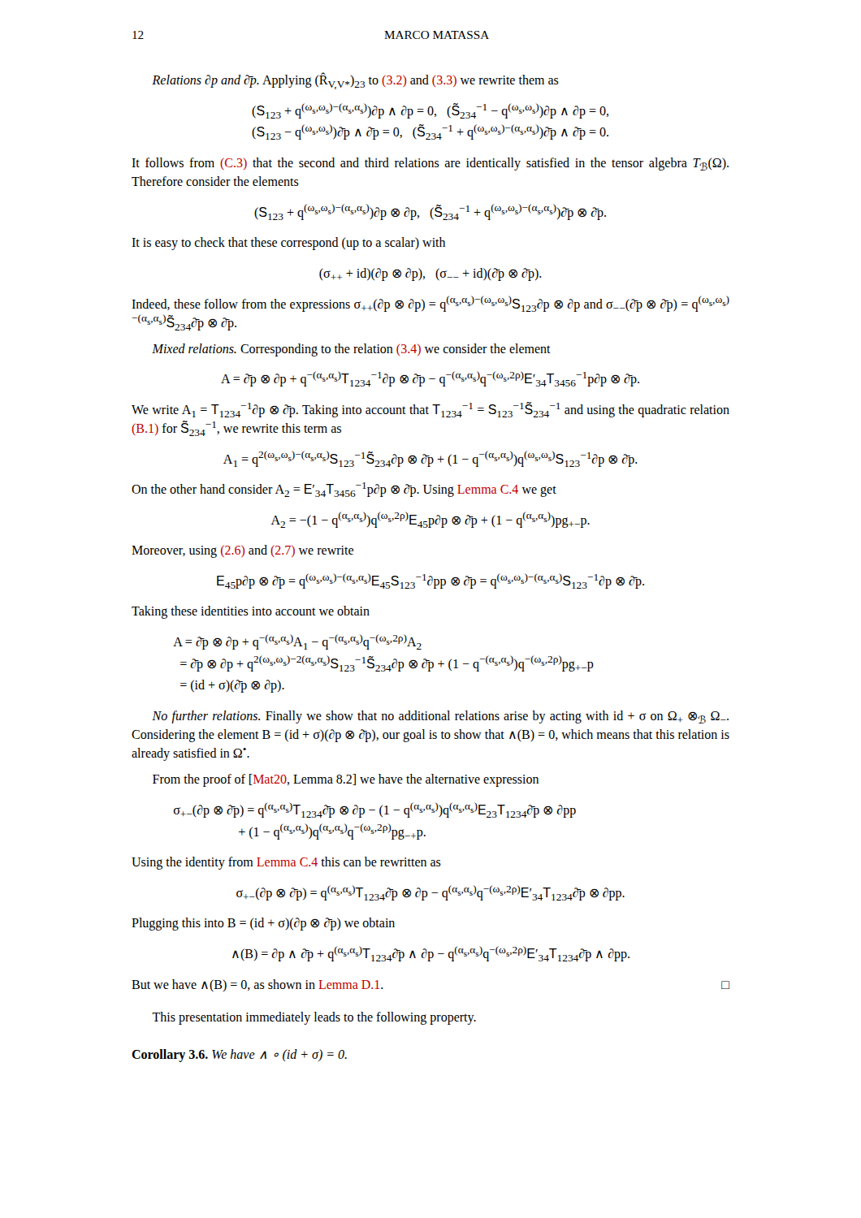12 MARCO MATASSA
Relations ∂p and ∂̄p. Applying (R̂V,V*)23 to (3.2) and (3.3) we rewrite them as
(S123 + q(ωs,ωs)−(αs,αs))∂p ∧ ∂p = 0, (S̃234−1 − q(ωs,ωs))∂p ∧ ∂p = 0, (S123 − q(ωs,ωs))∂̄p ∧ ∂̄p = 0, (S̃234−1 + q(ωs,ωs)−(αs,αs))∂̄p ∧ ∂̄p = 0.
It follows from (C.3) that the second and third relations are identically satisfied in the tensor algebra Tℬ(Ω). Therefore consider the elements
(S123 + q(ωs,ωs)−(αs,αs))∂p ⊗ ∂p, (S̃234−1 + q(ωs,ωs)−(αs,αs))∂̄p ⊗ ∂̄p.
It is easy to check that these correspond (up to a scalar) with
(σ++ + id)(∂p ⊗ ∂p), (σ−− + id)(∂̄p ⊗ ∂̄p).
Indeed, these follow from the expressions σ++(∂p ⊗ ∂p) = q(αs,αs)−(ωs,ωs)S123∂p ⊗ ∂p and σ−−(∂̄p ⊗ ∂̄p) = q(ωs,ωs)−(αs,αs)S̃234∂̄p ⊗ ∂̄p.
Mixed relations. Corresponding to the relation (3.4) we consider the element
A = ∂̄p ⊗ ∂p + q−(αs,αs)T1234−1∂p ⊗ ∂̄p − q−(αs,αs)q−(ωs,2ρ)E′34T3456−1p∂p ⊗ ∂̄p.
We write A1 = T1234−1∂p ⊗ ∂̄p. Taking into account that T1234−1 = S123−1S̃234−1 and using the quadratic relation (B.1) for S̃234−1, we rewrite this term as
A1 = q2(ωs,ωs)−(αs,αs)S123−1S̃234∂p ⊗ ∂̄p + (1 − q−(αs,αs))q(ωs,ωs)S123−1∂p ⊗ ∂̄p.
On the other hand consider A2 = E′34T3456−1p∂p ⊗ ∂̄p. Using Lemma C.4 we get
A2 = −(1 − q(αs,αs))q(ωs,2ρ)E45p∂p ⊗ ∂̄p + (1 − q(αs,αs))pg+−p.
Moreover, using (2.6) and (2.7) we rewrite
E45p∂p ⊗ ∂̄p = q(ωs,ωs)−(αs,αs)E45S123−1∂pp ⊗ ∂̄p = q(ωs,ωs)−(αs,αs)S123−1∂p ⊗ ∂̄p.
Taking these identities into account we obtain
A = ∂̄p ⊗ ∂p + q−(αs,αs)A1 − q−(αs,αs)q−(ωs,2ρ)A2 = ∂̄p ⊗ ∂p + q2(ωs,ωs)−2(αs,αs)S123−1S̃234∂p ⊗ ∂̄p + (1 − q−(αs,αs))q−(ωs,2ρ)pg+−p = (id + σ)(∂̄p ⊗ ∂p).
No further relations. Finally we show that no additional relations arise by acting with id + σ on Ω+ ⊗ℬ Ω−. Considering the element B = (id + σ)(∂p ⊗ ∂̄p), our goal is to show that ∧(B) = 0, which means that this relation is already satisfied in Ω•.
From the proof of [Mat20, Lemma 8.2] we have the alternative expression
σ+−(∂p ⊗ ∂̄p) = q(αs,αs)T1234∂̄p ⊗ ∂p − (1 − q(αs,αs))q(αs,αs)E23T1234∂̄p ⊗ ∂pp + (1 − q(αs,αs))q(αs,αs)q−(ωs,2ρ)pg−+p.
Using the identity from Lemma C.4 this can be rewritten as
σ+−(∂p ⊗ ∂̄p) = q(αs,αs)T1234∂̄p ⊗ ∂p − q(αs,αs)q−(ωs,2ρ)E′34T1234∂̄p ⊗ ∂pp.
Plugging this into B = (id + σ)(∂p ⊗ ∂̄p) we obtain
∧(B) = ∂p ∧ ∂̄p + q(αs,αs)T1234∂̄p ∧ ∂p − q(αs,αs)q−(ωs,2ρ)E′34T1234∂̄p ∧ ∂pp.
But we have ∧(B) = 0, as shown in Lemma D.1.□
This presentation immediately leads to the following property.
Corollary 3.6. We have ∧ ∘ (id + σ) = 0.